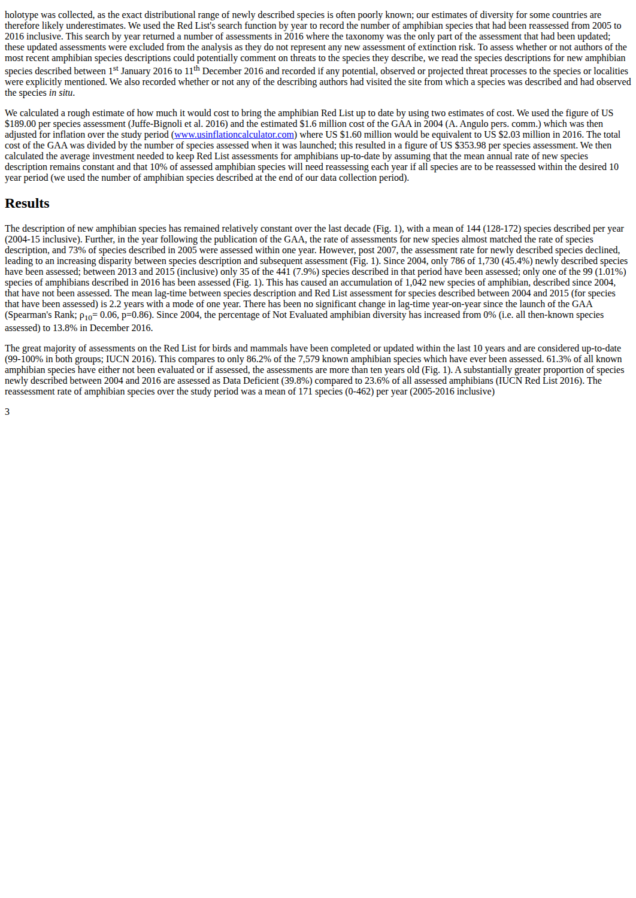holotype was collected, as the exact distributional range of newly described species is often poorly known; our estimates of diversity for some countries are therefore likely underestimates. We used the Red List's search function by year to record the number of amphibian species that had been reassessed from 2005 to 2016 inclusive. This search by year returned a number of assessments in 2016 where the taxonomy was the only part of the assessment that had been updated; these updated assessments were excluded from the analysis as they do not represent any new assessment of extinction risk. To assess whether or not authors of the most recent amphibian species descriptions could potentially comment on threats to the species they describe, we read the species descriptions for new amphibian species described between 1st January 2016 to 11th December 2016 and recorded if any potential, observed or projected threat processes to the species or localities were explicitly mentioned. We also recorded whether or not any of the describing authors had visited the site from which a species was described and had observed the species in situ.
We calculated a rough estimate of how much it would cost to bring the amphibian Red List up to date by using two estimates of cost. We used the figure of US $189.00 per species assessment (Juffe-Bignoli et al. 2016) and the estimated $1.6 million cost of the GAA in 2004 (A. Angulo pers. comm.) which was then adjusted for inflation over the study period (www.usinflationcalculator.com) where US $1.60 million would be equivalent to US $2.03 million in 2016. The total cost of the GAA was divided by the number of species assessed when it was launched; this resulted in a figure of US $353.98 per species assessment. We then calculated the average investment needed to keep Red List assessments for amphibians up-to-date by assuming that the mean annual rate of new species description remains constant and that 10% of assessed amphibian species will need reassessing each year if all species are to be reassessed within the desired 10 year period (we used the number of amphibian species described at the end of our data collection period).
Results
The description of new amphibian species has remained relatively constant over the last decade (Fig. 1), with a mean of 144 (128-172) species described per year (2004-15 inclusive). Further, in the year following the publication of the GAA, the rate of assessments for new species almost matched the rate of species description, and 73% of species described in 2005 were assessed within one year. However, post 2007, the assessment rate for newly described species declined, leading to an increasing disparity between species description and subsequent assessment (Fig. 1). Since 2004, only 786 of 1,730 (45.4%) newly described species have been assessed; between 2013 and 2015 (inclusive) only 35 of the 441 (7.9%) species described in that period have been assessed; only one of the 99 (1.01%) species of amphibians described in 2016 has been assessed (Fig. 1). This has caused an accumulation of 1,042 new species of amphibian, described since 2004, that have not been assessed. The mean lag-time between species description and Red List assessment for species described between 2004 and 2015 (for species that have been assessed) is 2.2 years with a mode of one year. There has been no significant change in lag-time year-on-year since the launch of the GAA (Spearman's Rank; ρ10= 0.06, p=0.86). Since 2004, the percentage of Not Evaluated amphibian diversity has increased from 0% (i.e. all then-known species assessed) to 13.8% in December 2016.
The great majority of assessments on the Red List for birds and mammals have been completed or updated within the last 10 years and are considered up-to-date (99-100% in both groups; IUCN 2016). This compares to only 86.2% of the 7,579 known amphibian species which have ever been assessed. 61.3% of all known amphibian species have either not been evaluated or if assessed, the assessments are more than ten years old (Fig. 1). A substantially greater proportion of species newly described between 2004 and 2016 are assessed as Data Deficient (39.8%) compared to 23.6% of all assessed amphibians (IUCN Red List 2016). The reassessment rate of amphibian species over the study period was a mean of 171 species (0-462) per year (2005-2016 inclusive)
3